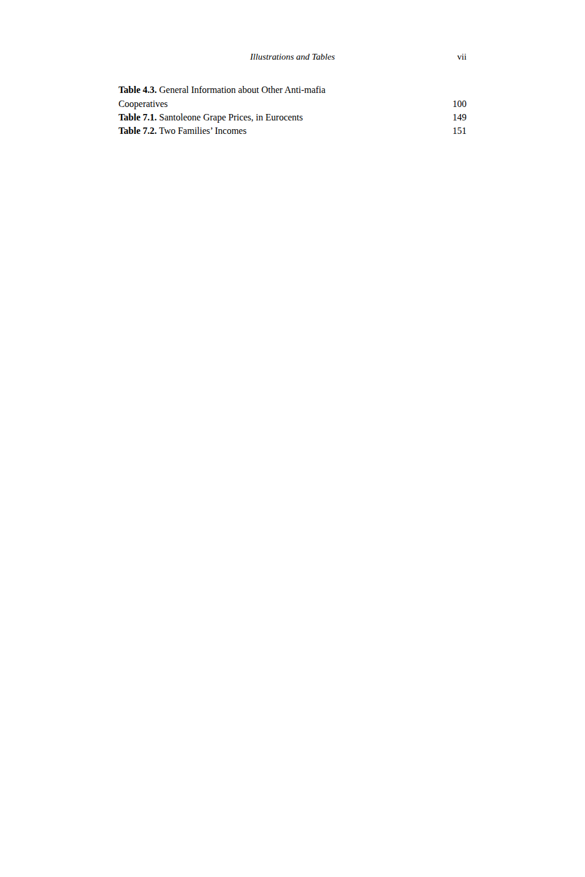Illustrations and Tables vii
| Table 4.3. General Information about Other Anti-mafia | |
| Cooperatives | 100 |
| Table 7.1. Santoleone Grape Prices, in Eurocents | 149 |
| Table 7.2. Two Families’ Incomes | 151 |